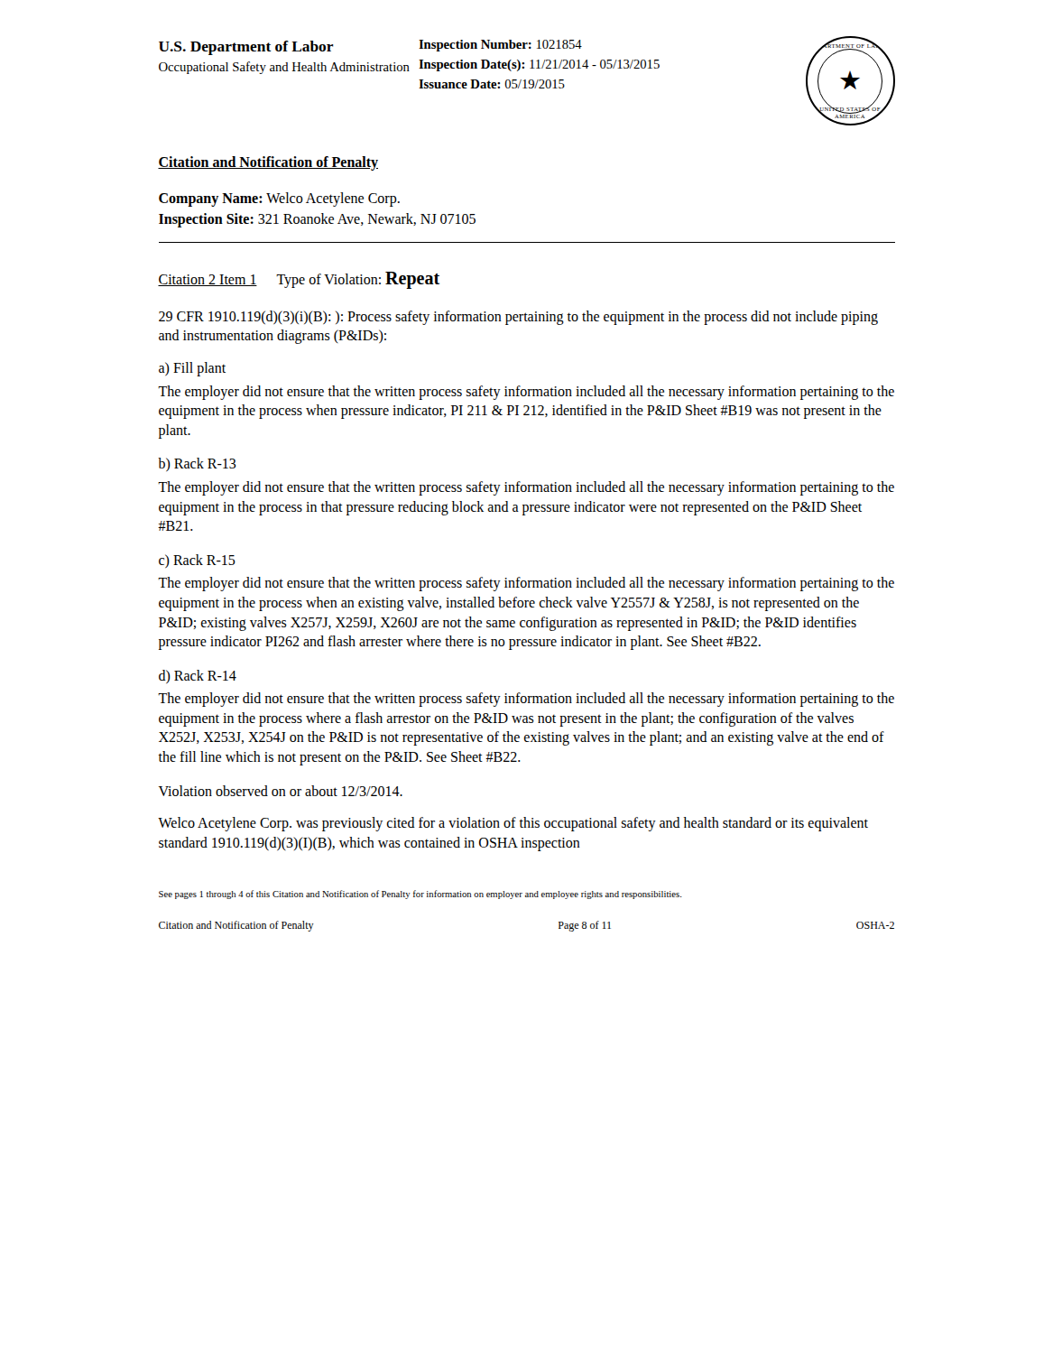U.S. Department of Labor
Occupational Safety and Health Administration
Inspection Number: 1021854
Inspection Date(s): 11/21/2014 - 05/13/2015
Issuance Date: 05/19/2015
Department of Labor
★
United States of America
Citation and Notification of Penalty
Company Name: Welco Acetylene Corp.
Inspection Site: 321 Roanoke Ave, Newark, NJ 07105
Citation 2 Item 1 Type of Violation: Repeat
29 CFR 1910.119(d)(3)(i)(B): ): Process safety information pertaining to the equipment in the process did not include piping and instrumentation diagrams (P&IDs):
a) Fill plant
The employer did not ensure that the written process safety information included all the necessary information pertaining to the equipment in the process when pressure indicator, PI 211 & PI 212, identified in the P&ID Sheet #B19 was not present in the plant.
b) Rack R-13
The employer did not ensure that the written process safety information included all the necessary information pertaining to the equipment in the process in that pressure reducing block and a pressure indicator were not represented on the P&ID Sheet #B21.
c) Rack R-15
The employer did not ensure that the written process safety information included all the necessary information pertaining to the equipment in the process when an existing valve, installed before check valve Y2557J & Y258J, is not represented on the P&ID; existing valves X257J, X259J, X260J are not the same configuration as represented in P&ID; the P&ID identifies pressure indicator PI262 and flash arrester where there is no pressure indicator in plant. See Sheet #B22.
d) Rack R-14
The employer did not ensure that the written process safety information included all the necessary information pertaining to the equipment in the process where a flash arrestor on the P&ID was not present in the plant; the configuration of the valves X252J, X253J, X254J on the P&ID is not representative of the existing valves in the plant; and an existing valve at the end of the fill line which is not present on the P&ID. See Sheet #B22.
Violation observed on or about 12/3/2014.
Welco Acetylene Corp. was previously cited for a violation of this occupational safety and health standard or its equivalent standard 1910.119(d)(3)(I)(B), which was contained in OSHA inspection
See pages 1 through 4 of this Citation and Notification of Penalty for information on employer and employee rights and responsibilities.
Citation and Notification of Penalty
Page 8 of 11
OSHA-2